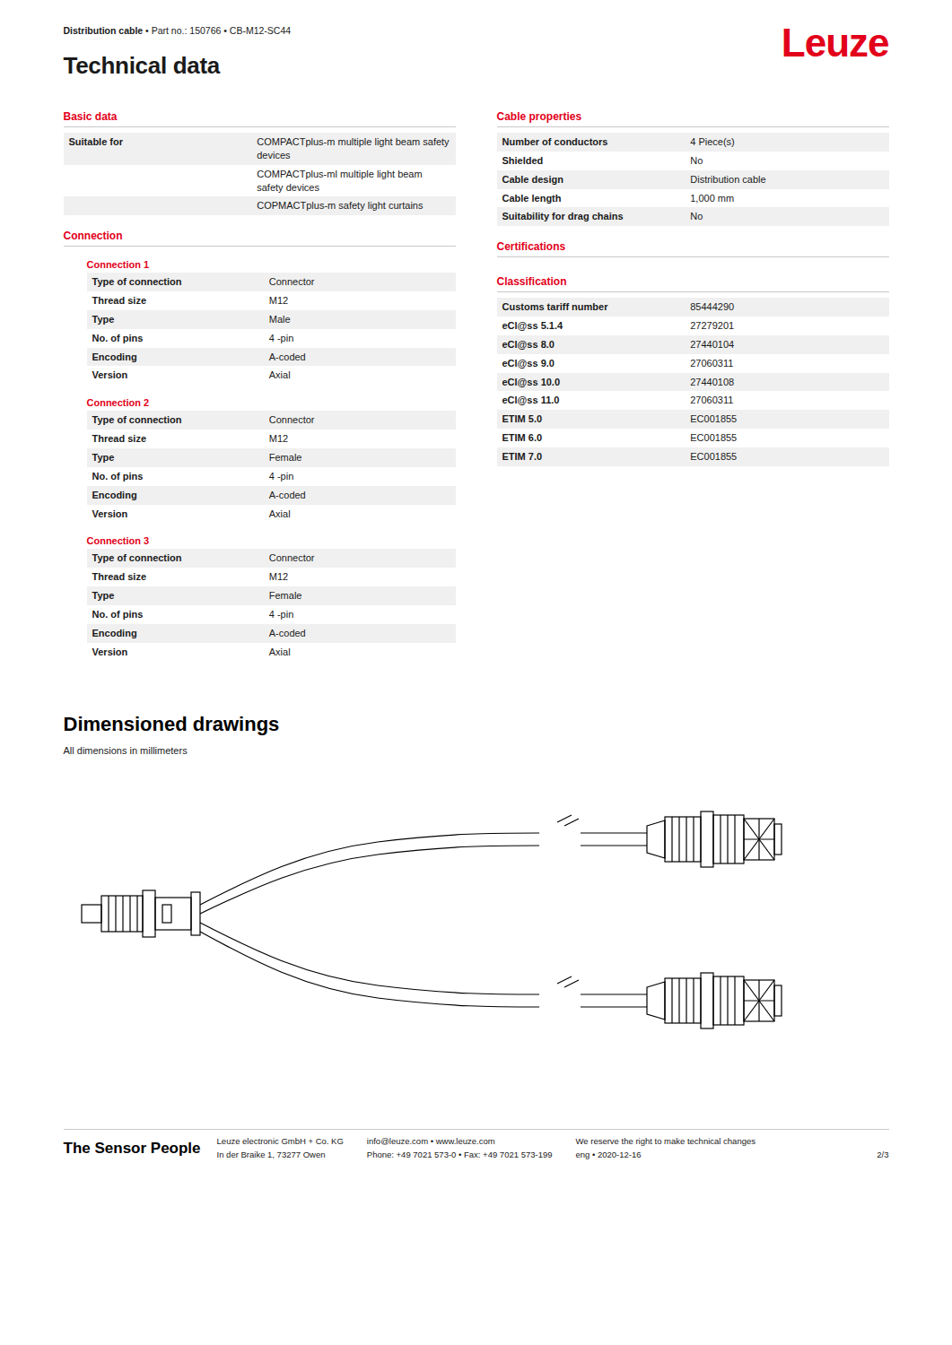Distribution cable • Part no.: 150766 • CB-M12-SC44
Technical data
Leuze
Basic data
| Suitable for | COMPACTplus-m multiple light beam safety devices |
| | COMPACTplus-ml multiple light beam safety devices |
| | COPMACTplus-m safety light curtains |
Connection
Connection 1
| Type of connection | Connector |
| Thread size | M12 |
| Type | Male |
| No. of pins | 4 -pin |
| Encoding | A-coded |
| Version | Axial |
Connection 2
| Type of connection | Connector |
| Thread size | M12 |
| Type | Female |
| No. of pins | 4 -pin |
| Encoding | A-coded |
| Version | Axial |
Connection 3
| Type of connection | Connector |
| Thread size | M12 |
| Type | Female |
| No. of pins | 4 -pin |
| Encoding | A-coded |
| Version | Axial |
Cable properties
| Number of conductors | 4 Piece(s) |
| Shielded | No |
| Cable design | Distribution cable |
| Cable length | 1,000 mm |
| Suitability for drag chains | No |
Certifications
Classification
| Customs tariff number | 85444290 |
| eCl@ss 5.1.4 | 27279201 |
| eCl@ss 8.0 | 27440104 |
| eCl@ss 9.0 | 27060311 |
| eCl@ss 10.0 | 27440108 |
| eCl@ss 11.0 | 27060311 |
| ETIM 5.0 | EC001855 |
| ETIM 6.0 | EC001855 |
| ETIM 7.0 | EC001855 |
Dimensioned drawings
All dimensions in millimeters
The Sensor People
Leuze electronic GmbH + Co. KG
In der Braike 1, 73277 Owen
info@leuze.com • www.leuze.com
Phone: +49 7021 573-0 • Fax: +49 7021 573-199
We reserve the right to make technical changes
eng • 2020-12-16
2/3